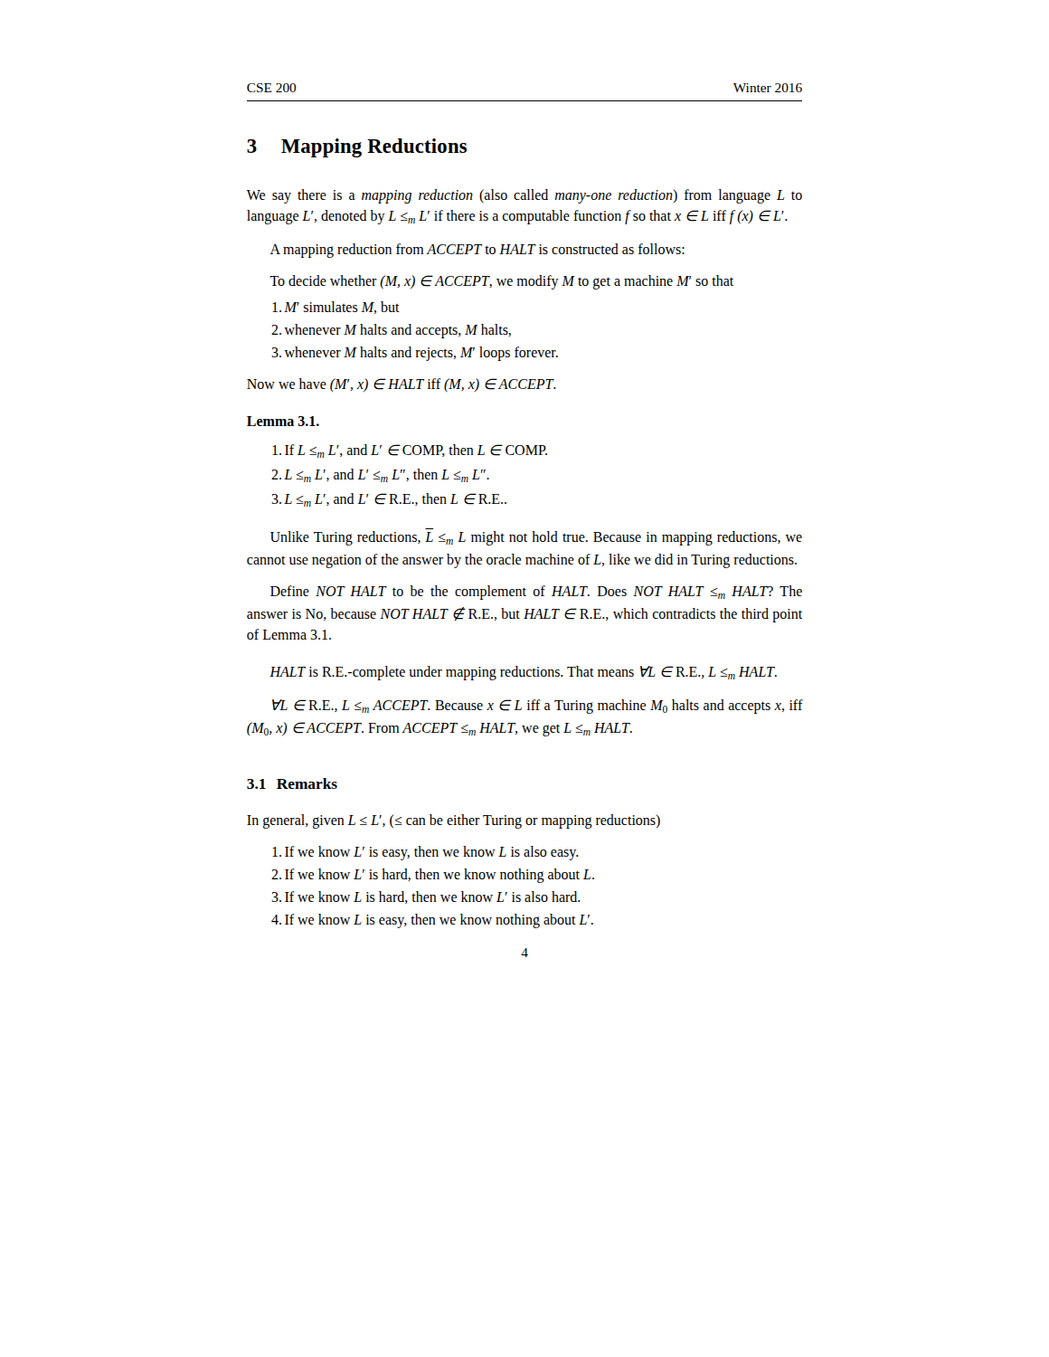CSE 200 Winter 2016
3 Mapping Reductions
We say there is a mapping reduction (also called many-one reduction) from language L to language L′, denoted by L ≤m L′ if there is a computable function f so that x ∈ L iff f (x) ∈ L′.
A mapping reduction from ACCEPT to HALT is constructed as follows:
To decide whether (M, x) ∈ ACCEPT, we modify M to get a machine M′ so that
M′ simulates M, but
whenever M halts and accepts, M halts,
whenever M halts and rejects, M′ loops forever.
Now we have (M′, x) ∈ HALT iff (M, x) ∈ ACCEPT.
Lemma 3.1.
If L ≤m L′, and L′ ∈ COMP, then L ∈ COMP.
L ≤m L′, and L′ ≤m L″, then L ≤m L″.
L ≤m L′, and L′ ∈ R.E., then L ∈ R.E..
Unlike Turing reductions, L ≤m L might not hold true. Because in mapping reductions, we cannot use negation of the answer by the oracle machine of L, like we did in Turing reductions.
Define NOT HALT to be the complement of HALT. Does NOT HALT ≤m HALT? The answer is No, because NOT HALT ∉ R.E., but HALT ∈ R.E., which contradicts the third point of Lemma 3.1.
HALT is R.E.-complete under mapping reductions. That means ∀L ∈ R.E., L ≤m HALT.
∀L ∈ R.E., L ≤m ACCEPT. Because x ∈ L iff a Turing machine M0 halts and accepts x, iff (M0, x) ∈ ACCEPT. From ACCEPT ≤m HALT, we get L ≤m HALT.
3.1 Remarks
In general, given L ≤ L′, (≤ can be either Turing or mapping reductions)
If we know L′ is easy, then we know L is also easy.
If we know L′ is hard, then we know nothing about L.
If we know L is hard, then we know L′ is also hard.
If we know L is easy, then we know nothing about L′.
4